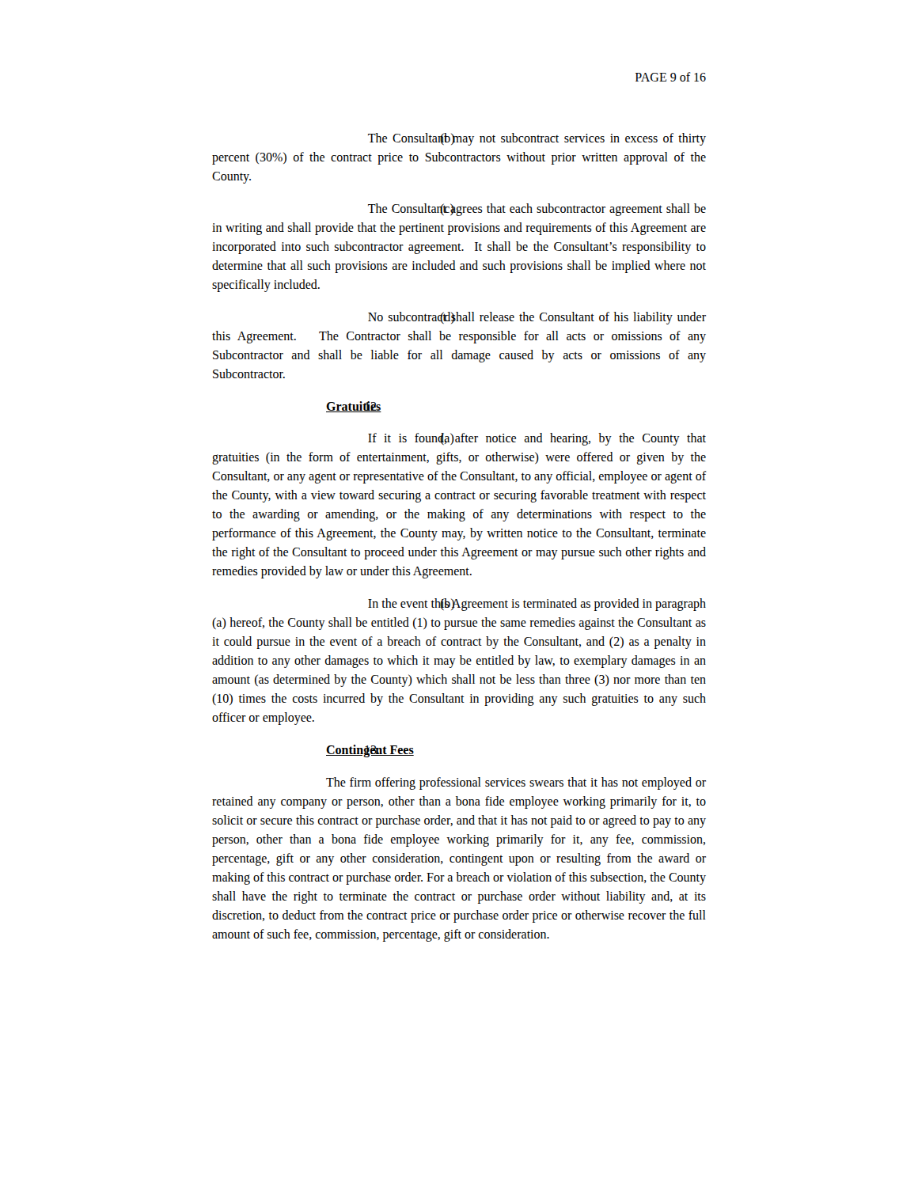PAGE 9 of 16
(b) The Consultant may not subcontract services in excess of thirty percent (30%) of the contract price to Subcontractors without prior written approval of the County.
(c) The Consultant agrees that each subcontractor agreement shall be in writing and shall provide that the pertinent provisions and requirements of this Agreement are incorporated into such subcontractor agreement. It shall be the Consultant’s responsibility to determine that all such provisions are included and such provisions shall be implied where not specifically included.
(d) No subcontract shall release the Consultant of his liability under this Agreement. The Contractor shall be responsible for all acts or omissions of any Subcontractor and shall be liable for all damage caused by acts or omissions of any Subcontractor.
12. Gratuities
(a) If it is found, after notice and hearing, by the County that gratuities (in the form of entertainment, gifts, or otherwise) were offered or given by the Consultant, or any agent or representative of the Consultant, to any official, employee or agent of the County, with a view toward securing a contract or securing favorable treatment with respect to the awarding or amending, or the making of any determinations with respect to the performance of this Agreement, the County may, by written notice to the Consultant, terminate the right of the Consultant to proceed under this Agreement or may pursue such other rights and remedies provided by law or under this Agreement.
(b) In the event this Agreement is terminated as provided in paragraph (a) hereof, the County shall be entitled (1) to pursue the same remedies against the Consultant as it could pursue in the event of a breach of contract by the Consultant, and (2) as a penalty in addition to any other damages to which it may be entitled by law, to exemplary damages in an amount (as determined by the County) which shall not be less than three (3) nor more than ten (10) times the costs incurred by the Consultant in providing any such gratuities to any such officer or employee.
13. Contingent Fees
The firm offering professional services swears that it has not employed or retained any company or person, other than a bona fide employee working primarily for it, to solicit or secure this contract or purchase order, and that it has not paid to or agreed to pay to any person, other than a bona fide employee working primarily for it, any fee, commission, percentage, gift or any other consideration, contingent upon or resulting from the award or making of this contract or purchase order. For a breach or violation of this subsection, the County shall have the right to terminate the contract or purchase order without liability and, at its discretion, to deduct from the contract price or purchase order price or otherwise recover the full amount of such fee, commission, percentage, gift or consideration.